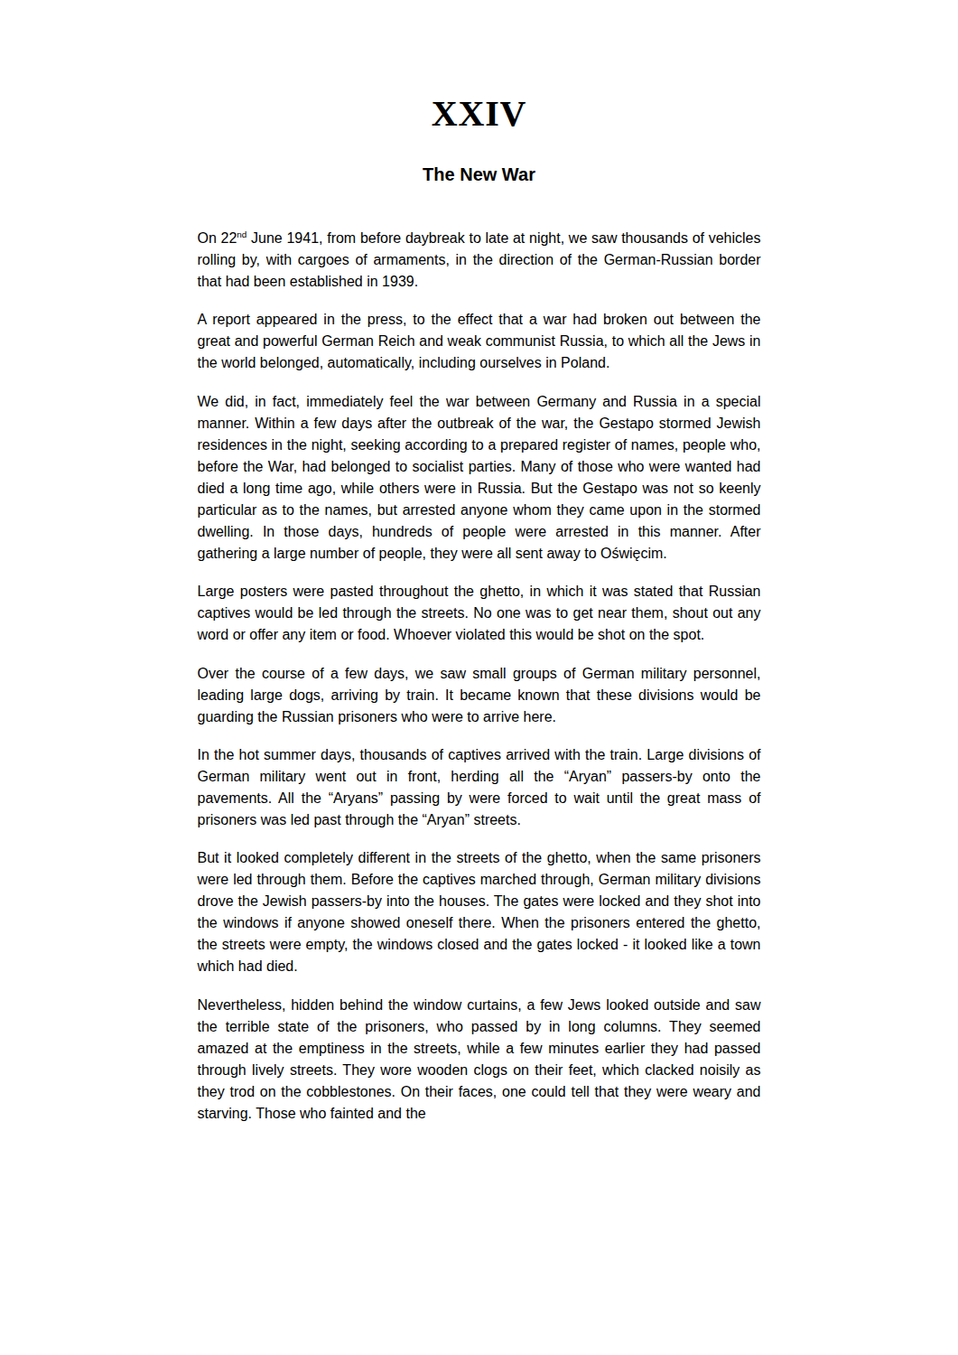XXIV
The New War
On 22nd June 1941, from before daybreak to late at night, we saw thousands of vehicles rolling by, with cargoes of armaments, in the direction of the German-Russian border that had been established in 1939.
A report appeared in the press, to the effect that a war had broken out between the great and powerful German Reich and weak communist Russia, to which all the Jews in the world belonged, automatically, including ourselves in Poland.
We did, in fact, immediately feel the war between Germany and Russia in a special manner. Within a few days after the outbreak of the war, the Gestapo stormed Jewish residences in the night, seeking according to a prepared register of names, people who, before the War, had belonged to socialist parties. Many of those who were wanted had died a long time ago, while others were in Russia. But the Gestapo was not so keenly particular as to the names, but arrested anyone whom they came upon in the stormed dwelling. In those days, hundreds of people were arrested in this manner. After gathering a large number of people, they were all sent away to Oświęcim.
Large posters were pasted throughout the ghetto, in which it was stated that Russian captives would be led through the streets. No one was to get near them, shout out any word or offer any item or food. Whoever violated this would be shot on the spot.
Over the course of a few days, we saw small groups of German military personnel, leading large dogs, arriving by train. It became known that these divisions would be guarding the Russian prisoners who were to arrive here.
In the hot summer days, thousands of captives arrived with the train. Large divisions of German military went out in front, herding all the “Aryan” passers-by onto the pavements. All the “Aryans” passing by were forced to wait until the great mass of prisoners was led past through the “Aryan” streets.
But it looked completely different in the streets of the ghetto, when the same prisoners were led through them. Before the captives marched through, German military divisions drove the Jewish passers-by into the houses. The gates were locked and they shot into the windows if anyone showed oneself there. When the prisoners entered the ghetto, the streets were empty, the windows closed and the gates locked - it looked like a town which had died.
Nevertheless, hidden behind the window curtains, a few Jews looked outside and saw the terrible state of the prisoners, who passed by in long columns. They seemed amazed at the emptiness in the streets, while a few minutes earlier they had passed through lively streets. They wore wooden clogs on their feet, which clacked noisily as they trod on the cobblestones. On their faces, one could tell that they were weary and starving. Those who fainted and the